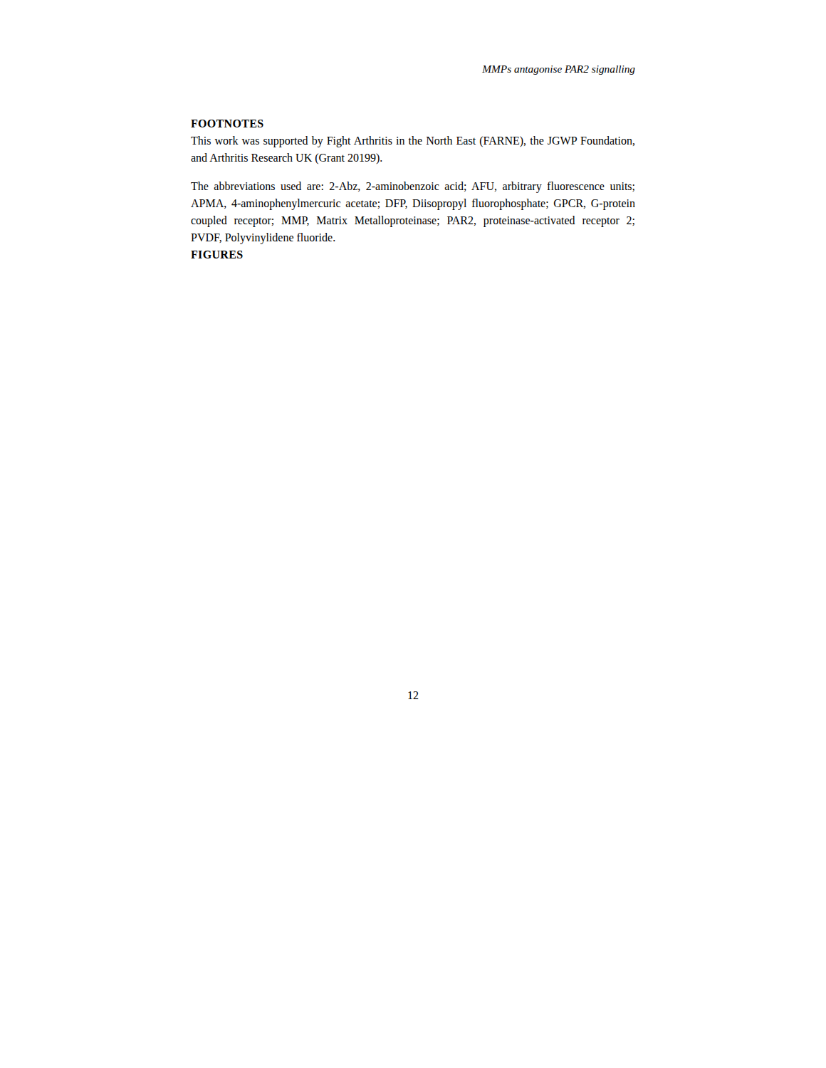MMPs antagonise PAR2 signalling
FOOTNOTES
This work was supported by Fight Arthritis in the North East (FARNE), the JGWP Foundation, and Arthritis Research UK (Grant 20199).
The abbreviations used are: 2-Abz, 2-aminobenzoic acid; AFU, arbitrary fluorescence units; APMA, 4-aminophenylmercuric acetate; DFP, Diisopropyl fluorophosphate; GPCR, G-protein coupled receptor; MMP, Matrix Metalloproteinase; PAR2, proteinase-activated receptor 2; PVDF, Polyvinylidene fluoride.
FIGURES
12